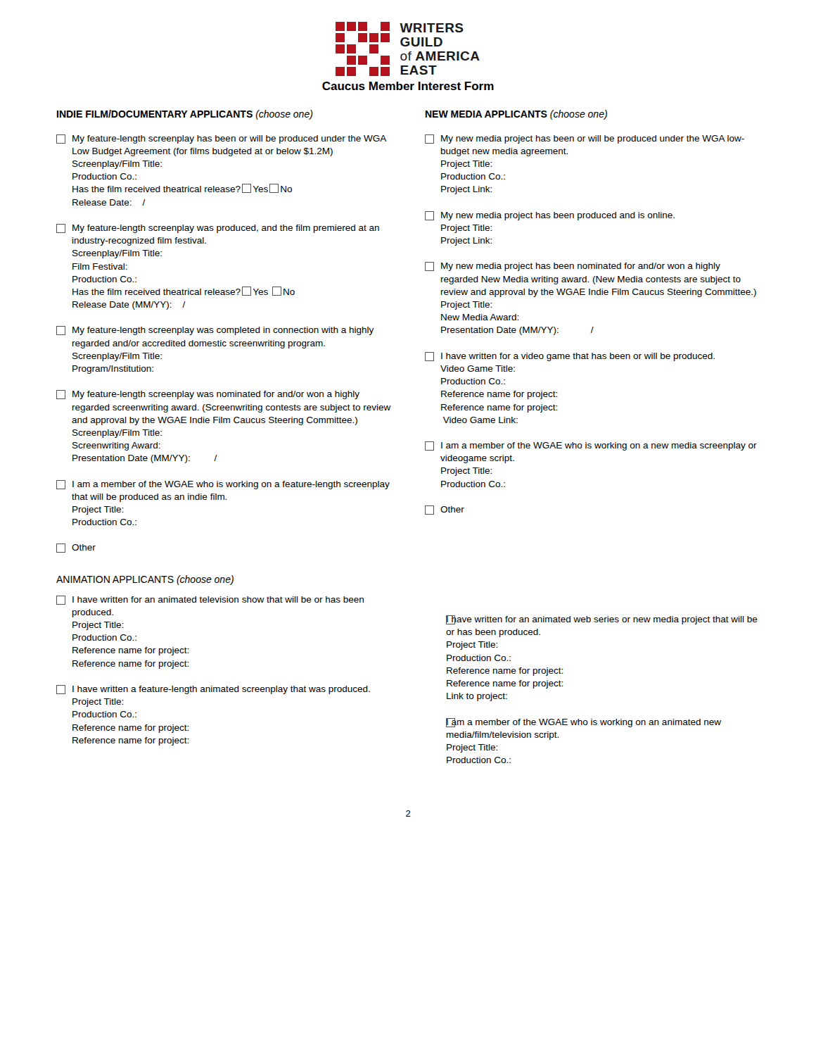WRITERS
GUILD
of AMERICA
EAST
Caucus Member Interest Form
INDIE FILM/DOCUMENTARY APPLICANTS (choose one)
My feature-length screenplay has been or will be produced under the WGA Low Budget Agreement (for films budgeted at or below $1.2M)
Screenplay/Film Title: Production Co.: Has the film received theatrical release? Yes No Release Date: /
My feature-length screenplay was produced, and the film premiered at an industry-recognized film festival.
Screenplay/Film Title: Film Festival: Production Co.: Has the film received theatrical release? Yes No Release Date (MM/YY): /
My feature-length screenplay was completed in connection with a highly regarded and/or accredited domestic screenwriting program.
Screenplay/Film Title: Program/Institution:
My feature-length screenplay was nominated for and/or won a highly regarded screenwriting award. (Screenwriting contests are subject to review and approval by the WGAE Indie Film Caucus Steering Committee.)
Screenplay/Film Title: Screenwriting Award: Presentation Date (MM/YY): /
I am a member of the WGAE who is working on a feature-length screenplay that will be produced as an indie film.
Project Title: Production Co.:
Other
ANIMATION APPLICANTS (choose one)
I have written for an animated television show that will be or has been produced.
Project Title: Production Co.: Reference name for project: Reference name for project:
I have written a feature-length animated screenplay that was produced.
Project Title: Production Co.: Reference name for project: Reference name for project:
NEW MEDIA APPLICANTS (choose one)
My new media project has been or will be produced under the WGA low-budget new media agreement.
Project Title: Production Co.: Project Link:
My new media project has been produced and is online.
Project Title: Project Link:
My new media project has been nominated for and/or won a highly regarded New Media writing award. (New Media contests are subject to review and approval by the WGAE Indie Film Caucus Steering Committee.)
Project Title: New Media Award: Presentation Date (MM/YY): /
I have written for a video game that has been or will be produced.
Video Game Title: Production Co.: Reference name for project: Reference name for project: Video Game Link:
I am a member of the WGAE who is working on a new media screenplay or videogame script.
Project Title: Production Co.:
Other
I have written for an animated web series or new media project that will be or has been produced.
Project Title: Production Co.: Reference name for project: Reference name for project: Link to project:
I am a member of the WGAE who is working on an animated new media/film/television script.
Project Title: Production Co.:
2